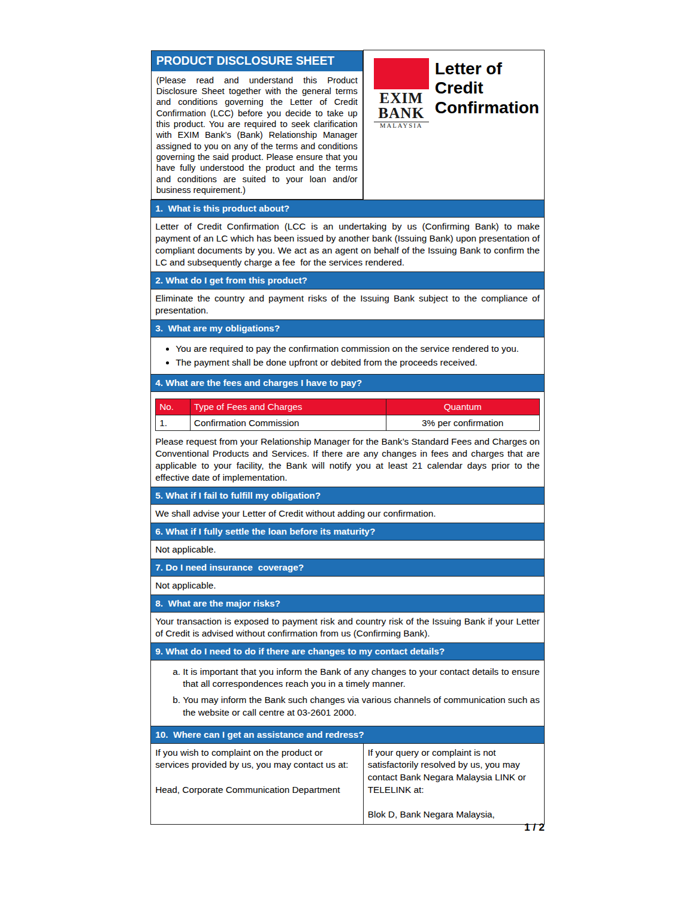| PRODUCT DISCLOSURE SHEET (Please read and understand this Product Disclosure Sheet together with the general terms and conditions governing the Letter of Credit Confirmation (LCC) before you decide to take up this product. You are required to seek clarification with EXIM Bank’s (Bank) Relationship Manager assigned to you on any of the terms and conditions governing the said product. Please ensure that you have fully understood the product and the terms and conditions are suited to your loan and/or business requirement.) | EXIM BANK MALAYSIA Letter of Credit Confirmation |
| 1. What is this product about? |
| Letter of Credit Confirmation (LCC is an undertaking by us (Confirming Bank) to make payment of an LC which has been issued by another bank (Issuing Bank) upon presentation of compliant documents by you. We act as an agent on behalf of the Issuing Bank to confirm the LC and subsequently charge a fee for the services rendered. |
| 2. What do I get from this product? |
| Eliminate the country and payment risks of the Issuing Bank subject to the compliance of presentation. |
| 3. What are my obligations? |
| You are required to pay the confirmation commission on the service rendered to you. The payment shall be done upfront or debited from the proceeds received. |
| 4. What are the fees and charges I have to pay? |
| / No. / Type of Fees and Charges / Quantum / / --- / --- / --- / / 1. / Confirmation Commission / 3% per confirmation / Please request from your Relationship Manager for the Bank’s Standard Fees and Charges on Conventional Products and Services. If there are any changes in fees and charges that are applicable to your facility, the Bank will notify you at least 21 calendar days prior to the effective date of implementation. |
| 5. What if I fail to fulfill my obligation? |
| We shall advise your Letter of Credit without adding our confirmation. |
| 6. What if I fully settle the loan before its maturity? |
| Not applicable. |
| 7. Do I need insurance coverage? |
| Not applicable. |
| 8. What are the major risks? |
| Your transaction is exposed to payment risk and country risk of the Issuing Bank if your Letter of Credit is advised without confirmation from us (Confirming Bank). |
| 9. What do I need to do if there are changes to my contact details? |
| It is important that you inform the Bank of any changes to your contact details to ensure that all correspondences reach you in a timely manner. You may inform the Bank such changes via various channels of communication such as the website or call centre at 03-2601 2000. |
| 10. Where can I get an assistance and redress? |
| If you wish to complaint on the product or services provided by us, you may contact us at: Head, Corporate Communication Department | If your query or complaint is not satisfactorily resolved by us, you may contact Bank Negara Malaysia LINK or TELELINK at: Blok D, Bank Negara Malaysia, |
1 / 2